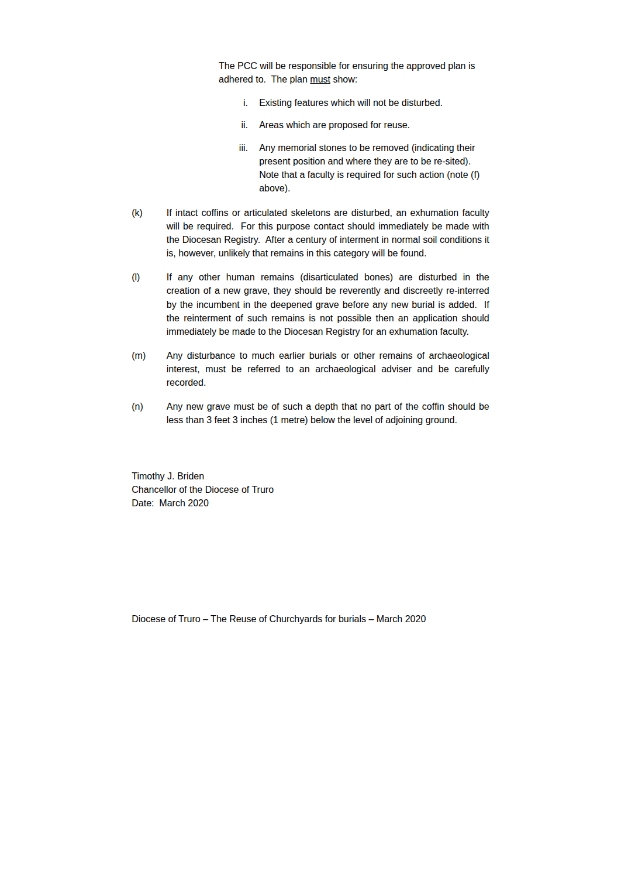The PCC will be responsible for ensuring the approved plan is adhered to. The plan must show:
i. Existing features which will not be disturbed.
ii. Areas which are proposed for reuse.
iii. Any memorial stones to be removed (indicating their present position and where they are to be re-sited). Note that a faculty is required for such action (note (f) above).
(k) If intact coffins or articulated skeletons are disturbed, an exhumation faculty will be required. For this purpose contact should immediately be made with the Diocesan Registry. After a century of interment in normal soil conditions it is, however, unlikely that remains in this category will be found.
(l) If any other human remains (disarticulated bones) are disturbed in the creation of a new grave, they should be reverently and discreetly re-interred by the incumbent in the deepened grave before any new burial is added. If the reinterment of such remains is not possible then an application should immediately be made to the Diocesan Registry for an exhumation faculty.
(m) Any disturbance to much earlier burials or other remains of archaeological interest, must be referred to an archaeological adviser and be carefully recorded.
(n) Any new grave must be of such a depth that no part of the coffin should be less than 3 feet 3 inches (1 metre) below the level of adjoining ground.
Timothy J. Briden
Chancellor of the Diocese of Truro
Date: March 2020
Diocese of Truro – The Reuse of Churchyards for burials – March 2020